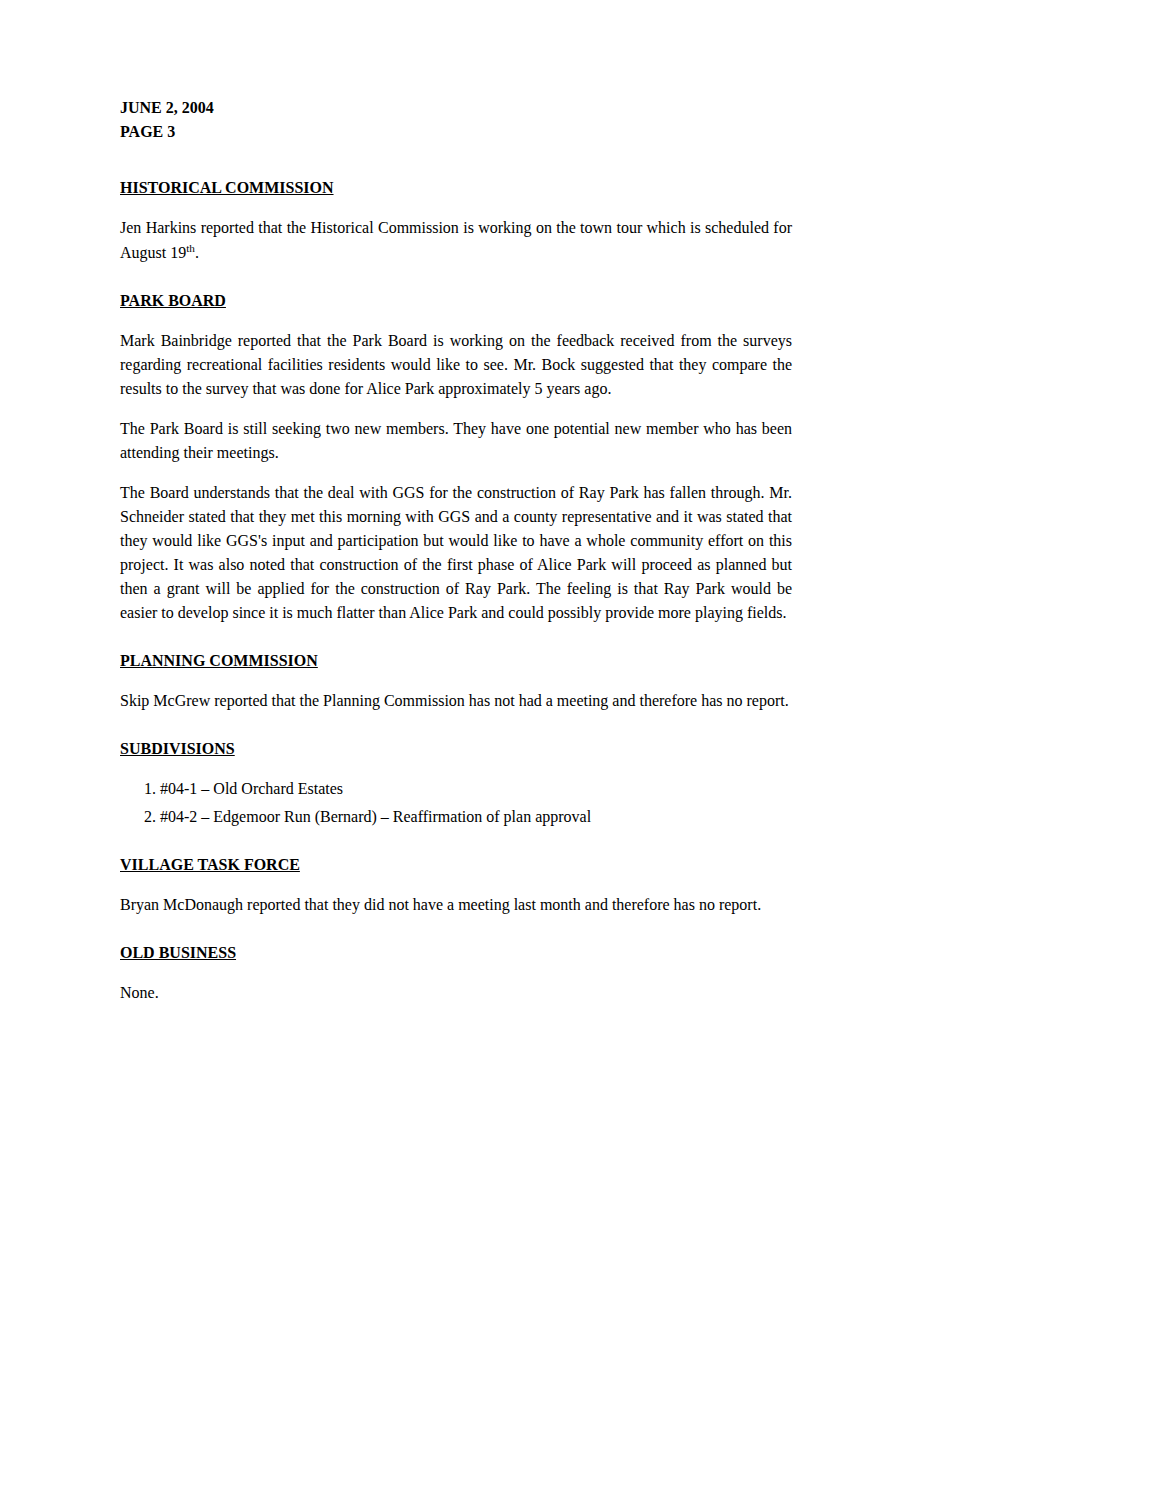JUNE 2, 2004
PAGE 3
HISTORICAL COMMISSION
Jen Harkins reported that the Historical Commission is working on the town tour which is scheduled for August 19th.
PARK BOARD
Mark Bainbridge reported that the Park Board is working on the feedback received from the surveys regarding recreational facilities residents would like to see. Mr. Bock suggested that they compare the results to the survey that was done for Alice Park approximately 5 years ago.
The Park Board is still seeking two new members. They have one potential new member who has been attending their meetings.
The Board understands that the deal with GGS for the construction of Ray Park has fallen through. Mr. Schneider stated that they met this morning with GGS and a county representative and it was stated that they would like GGS's input and participation but would like to have a whole community effort on this project. It was also noted that construction of the first phase of Alice Park will proceed as planned but then a grant will be applied for the construction of Ray Park. The feeling is that Ray Park would be easier to develop since it is much flatter than Alice Park and could possibly provide more playing fields.
PLANNING COMMISSION
Skip McGrew reported that the Planning Commission has not had a meeting and therefore has no report.
SUBDIVISIONS
#04-1 – Old Orchard Estates
#04-2 – Edgemoor Run (Bernard) – Reaffirmation of plan approval
VILLAGE TASK FORCE
Bryan McDonaugh reported that they did not have a meeting last month and therefore has no report.
OLD BUSINESS
None.